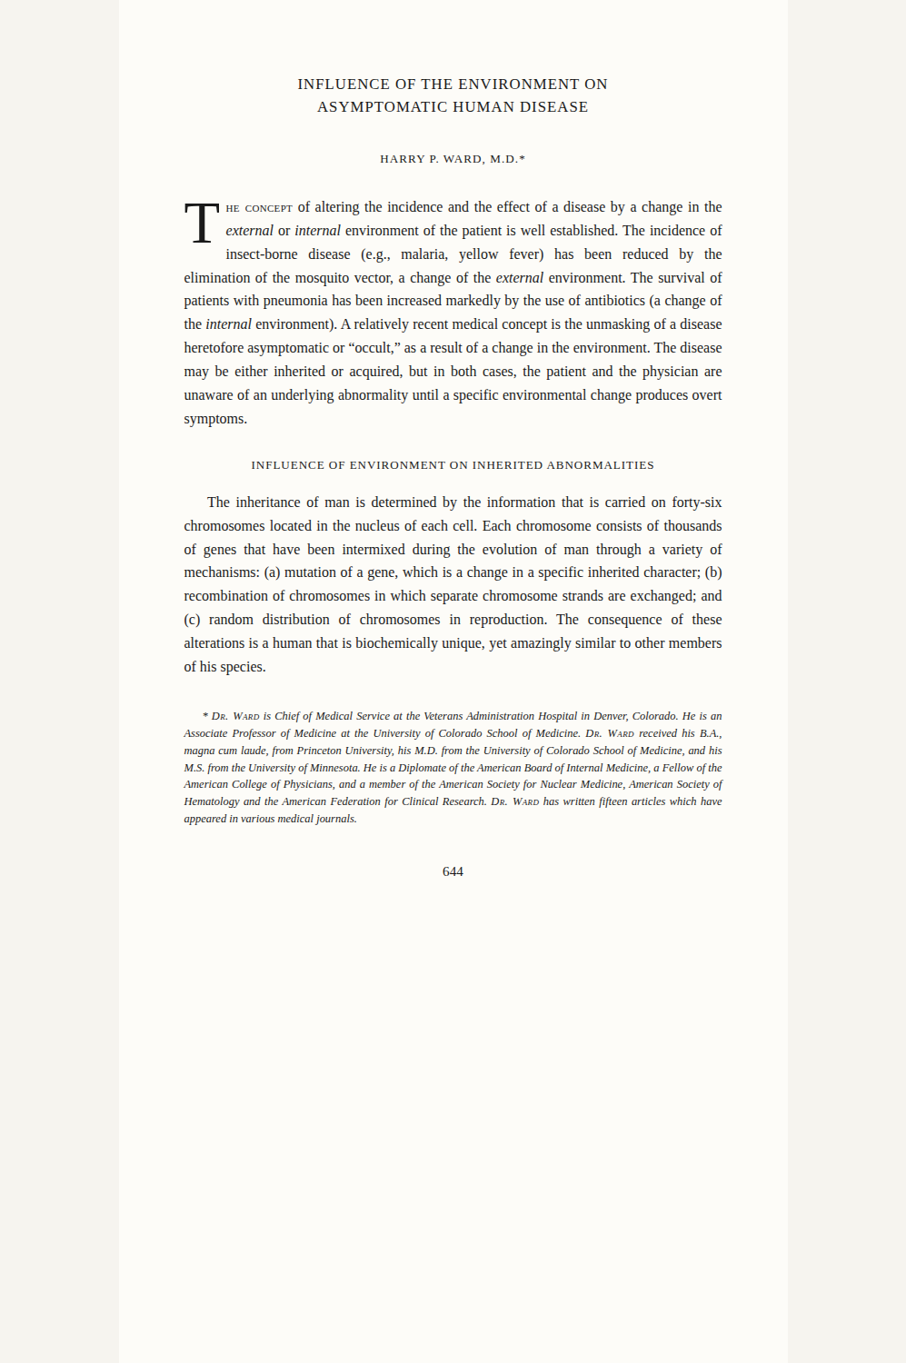Influence of the Environment on
Asymptomatic Human Disease
Harry P. Ward, M.D.*
The concept of altering the incidence and the effect of a disease by a change in the external or internal environment of the patient is well established. The incidence of insect-borne disease (e.g., malaria, yellow fever) has been reduced by the elimination of the mosquito vector, a change of the external environment. The survival of patients with pneumonia has been increased markedly by the use of antibiotics (a change of the internal environment). A relatively recent medical concept is the unmasking of a disease heretofore asymptomatic or “occult,” as a result of a change in the environment. The disease may be either inherited or acquired, but in both cases, the patient and the physician are unaware of an underlying abnormality until a specific environmental change produces overt symptoms.
Influence of Environment on Inherited Abnormalities
The inheritance of man is determined by the information that is carried on forty-six chromosomes located in the nucleus of each cell. Each chromosome consists of thousands of genes that have been intermixed during the evolution of man through a variety of mechanisms: (a) mutation of a gene, which is a change in a specific inherited character; (b) recombination of chromosomes in which separate chromosome strands are exchanged; and (c) random distribution of chromosomes in reproduction. The consequence of these alterations is a human that is biochemically unique, yet amazingly similar to other members of his species.
* Dr. Ward is Chief of Medical Service at the Veterans Administration Hospital in Denver, Colorado. He is an Associate Professor of Medicine at the University of Colorado School of Medicine. Dr. Ward received his B.A., magna cum laude, from Princeton University, his M.D. from the University of Colorado School of Medicine, and his M.S. from the University of Minnesota. He is a Diplomate of the American Board of Internal Medicine, a Fellow of the American College of Physicians, and a member of the American Society for Nuclear Medicine, American Society of Hematology and the American Federation for Clinical Research. Dr. Ward has written fifteen articles which have appeared in various medical journals.
644